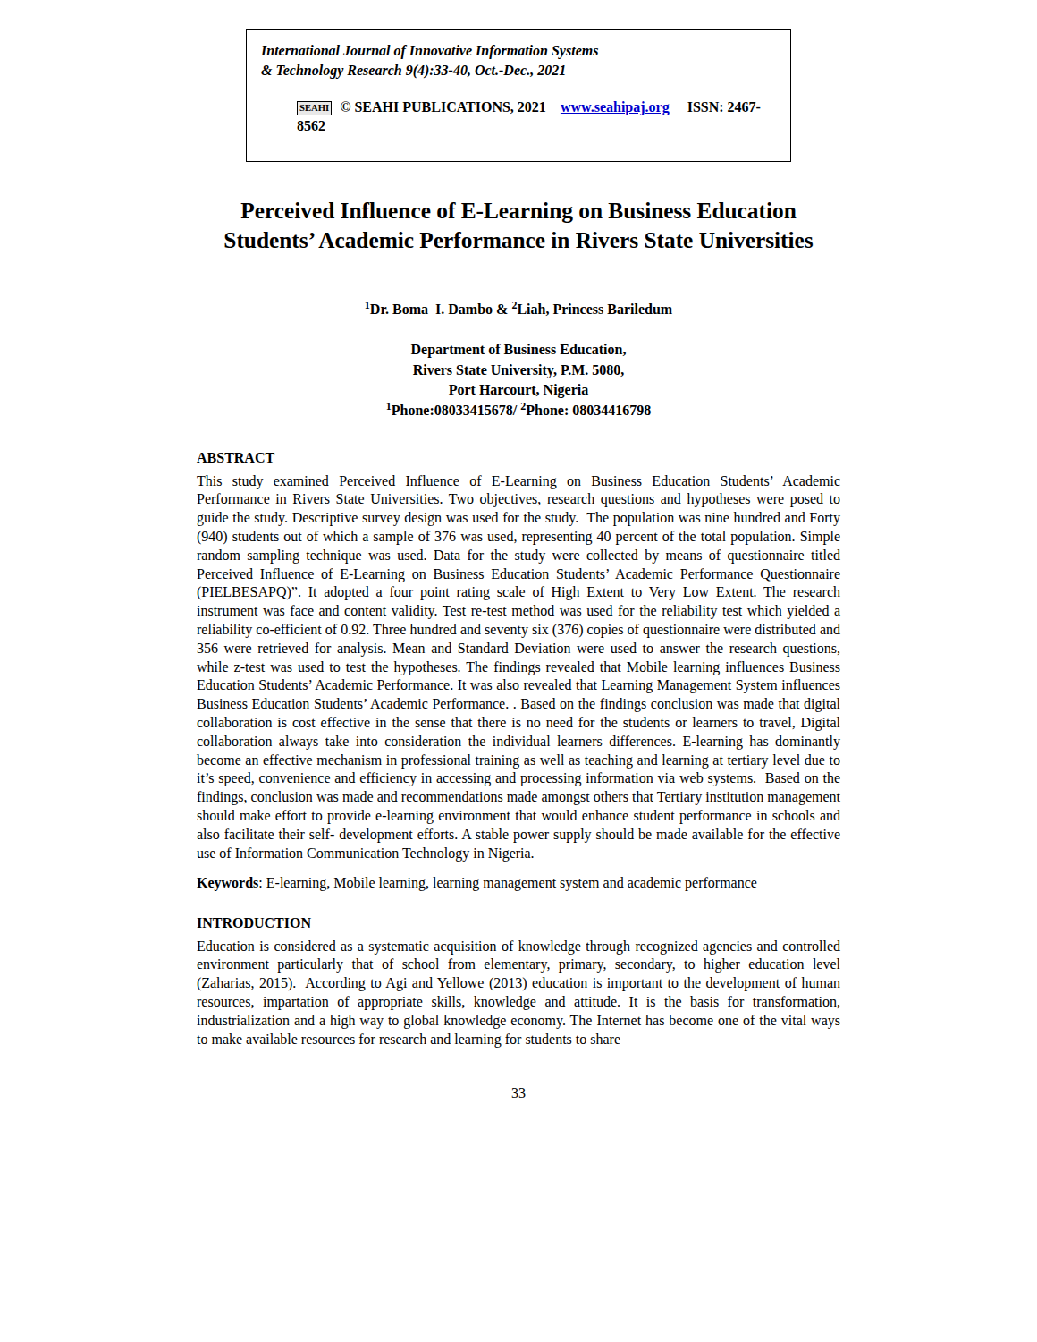International Journal of Innovative Information Systems
& Technology Research 9(4):33-40, Oct.-Dec., 2021
SEAHI © SEAHI PUBLICATIONS, 2021 www.seahipaj.org ISSN: 2467-8562
Perceived Influence of E-Learning on Business Education Students’ Academic Performance in Rivers State Universities
1Dr. Boma I. Dambo & 2Liah, Princess Bariledum
Department of Business Education,
Rivers State University, P.M. 5080,
Port Harcourt, Nigeria
1Phone:08033415678/ 2Phone: 08034416798
ABSTRACT
This study examined Perceived Influence of E-Learning on Business Education Students’ Academic Performance in Rivers State Universities. Two objectives, research questions and hypotheses were posed to guide the study. Descriptive survey design was used for the study. The population was nine hundred and Forty (940) students out of which a sample of 376 was used, representing 40 percent of the total population. Simple random sampling technique was used. Data for the study were collected by means of questionnaire titled Perceived Influence of E-Learning on Business Education Students’ Academic Performance Questionnaire (PIELBESAPQ)”. It adopted a four point rating scale of High Extent to Very Low Extent. The research instrument was face and content validity. Test re-test method was used for the reliability test which yielded a reliability co-efficient of 0.92. Three hundred and seventy six (376) copies of questionnaire were distributed and 356 were retrieved for analysis. Mean and Standard Deviation were used to answer the research questions, while z-test was used to test the hypotheses. The findings revealed that Mobile learning influences Business Education Students’ Academic Performance. It was also revealed that Learning Management System influences Business Education Students’ Academic Performance. . Based on the findings conclusion was made that digital collaboration is cost effective in the sense that there is no need for the students or learners to travel, Digital collaboration always take into consideration the individual learners differences. E-learning has dominantly become an effective mechanism in professional training as well as teaching and learning at tertiary level due to it’s speed, convenience and efficiency in accessing and processing information via web systems. Based on the findings, conclusion was made and recommendations made amongst others that Tertiary institution management should make effort to provide e-learning environment that would enhance student performance in schools and also facilitate their self- development efforts. A stable power supply should be made available for the effective use of Information Communication Technology in Nigeria.
Keywords: E-learning, Mobile learning, learning management system and academic performance
INTRODUCTION
Education is considered as a systematic acquisition of knowledge through recognized agencies and controlled environment particularly that of school from elementary, primary, secondary, to higher education level (Zaharias, 2015). According to Agi and Yellowe (2013) education is important to the development of human resources, impartation of appropriate skills, knowledge and attitude. It is the basis for transformation, industrialization and a high way to global knowledge economy. The Internet has become one of the vital ways to make available resources for research and learning for students to share
33